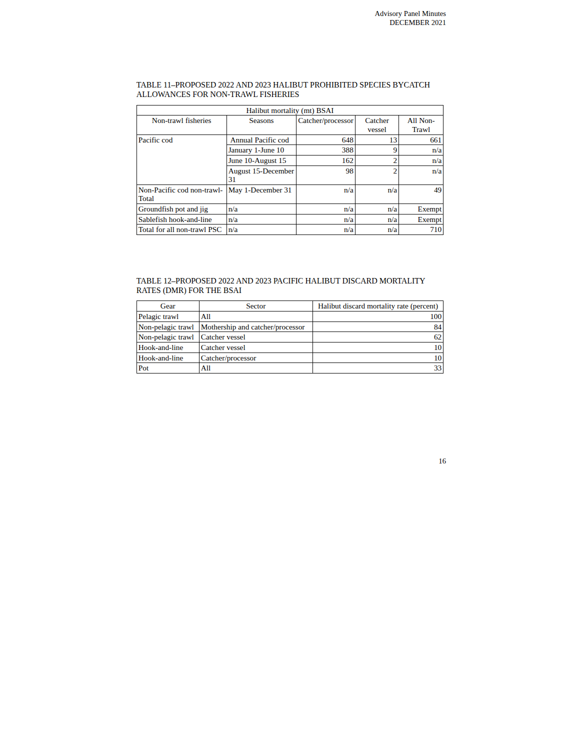Advisory Panel Minutes
DECEMBER 2021
TABLE 11–PROPOSED 2022 AND 2023 HALIBUT PROHIBITED SPECIES BYCATCH ALLOWANCES FOR NON-TRAWL FISHERIES
| Halibut mortality (mt) BSAI |
| Non-trawl fisheries | Seasons | Catcher/processor | Catcher vessel | All Non-Trawl |
| Pacific cod | Annual Pacific cod | 648 | 13 | 661 |
| January 1-June 10 | 388 | 9 | n/a |
| June 10-August 15 | 162 | 2 | n/a |
| August 15-December 31 | 98 | 2 | n/a |
| Non-Pacific cod non-trawl-Total | May 1-December 31 | n/a | n/a | 49 |
| Groundfish pot and jig | n/a | n/a | n/a | Exempt |
| Sablefish hook-and-line | n/a | n/a | n/a | Exempt |
| Total for all non-trawl PSC | n/a | n/a | n/a | 710 |
TABLE 12–PROPOSED 2022 AND 2023 PACIFIC HALIBUT DISCARD MORTALITY RATES (DMR) FOR THE BSAI
| Gear | Sector | Halibut discard mortality rate (percent) |
| Pelagic trawl | All | 100 |
| Non-pelagic trawl | Mothership and catcher/processor | 84 |
| Non-pelagic trawl | Catcher vessel | 62 |
| Hook-and-line | Catcher vessel | 10 |
| Hook-and-line | Catcher/processor | 10 |
| Pot | All | 33 |
16